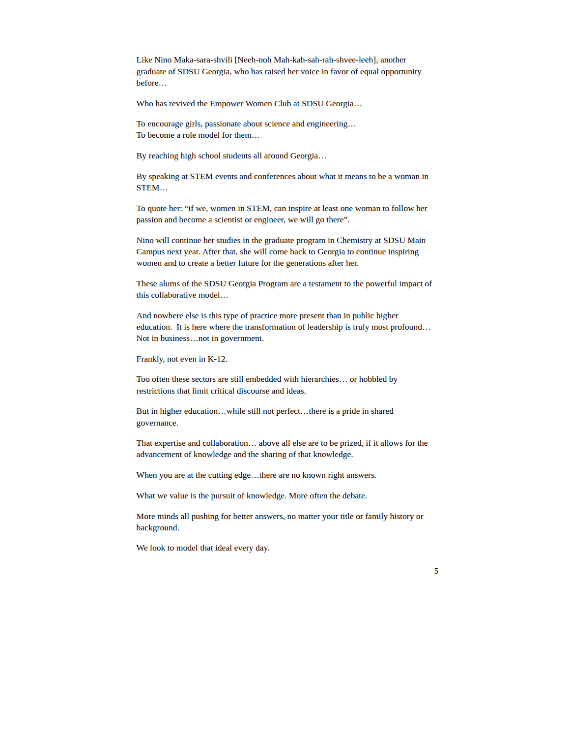Like Nino Maka-sara-shvili [Neeh-noh Mah-kah-sah-rah-shvee-leeh], another graduate of SDSU Georgia, who has raised her voice in favor of equal opportunity before…
Who has revived the Empower Women Club at SDSU Georgia…
To encourage girls, passionate about science and engineering…
To become a role model for them…
By reaching high school students all around Georgia…
By speaking at STEM events and conferences about what it means to be a woman in STEM…
To quote her: “if we, women in STEM, can inspire at least one woman to follow her passion and become a scientist or engineer, we will go there”.
Nino will continue her studies in the graduate program in Chemistry at SDSU Main Campus next year. After that, she will come back to Georgia to continue inspiring women and to create a better future for the generations after her.
These alums of the SDSU Georgia Program are a testament to the powerful impact of this collaborative model…
And nowhere else is this type of practice more present than in public higher education. It is here where the transformation of leadership is truly most profound… Not in business…not in government.
Frankly, not even in K-12.
Too often these sectors are still embedded with hierarchies… or hobbled by restrictions that limit critical discourse and ideas.
But in higher education…while still not perfect…there is a pride in shared governance.
That expertise and collaboration… above all else are to be prized, if it allows for the advancement of knowledge and the sharing of that knowledge.
When you are at the cutting edge…there are no known right answers.
What we value is the pursuit of knowledge. More often the debate.
More minds all pushing for better answers, no matter your title or family history or background.
We look to model that ideal every day.
5